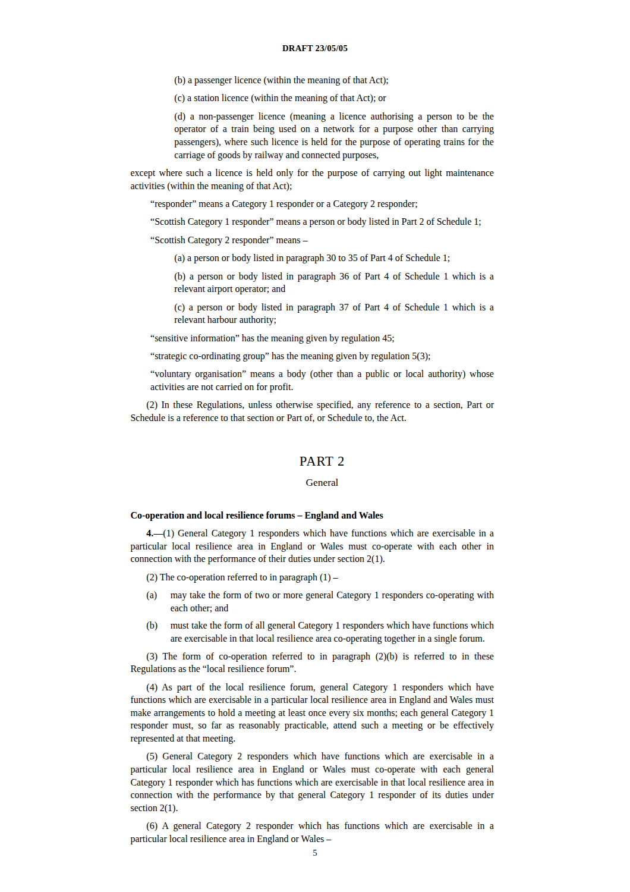DRAFT 23/05/05
(b) a passenger licence (within the meaning of that Act);
(c) a station licence (within the meaning of that Act); or
(d) a non-passenger licence (meaning a licence authorising a person to be the operator of a train being used on a network for a purpose other than carrying passengers), where such licence is held for the purpose of operating trains for the carriage of goods by railway and connected purposes,
except where such a licence is held only for the purpose of carrying out light maintenance activities (within the meaning of that Act);
“responder” means a Category 1 responder or a Category 2 responder;
“Scottish Category 1 responder” means a person or body listed in Part 2 of Schedule 1;
“Scottish Category 2 responder” means –
(a) a person or body listed in paragraph 30 to 35 of Part 4 of Schedule 1;
(b) a person or body listed in paragraph 36 of Part 4 of Schedule 1 which is a relevant airport operator; and
(c) a person or body listed in paragraph 37 of Part 4 of Schedule 1 which is a relevant harbour authority;
“sensitive information” has the meaning given by regulation 45;
“strategic co-ordinating group” has the meaning given by regulation 5(3);
“voluntary organisation” means a body (other than a public or local authority) whose activities are not carried on for profit.
(2) In these Regulations, unless otherwise specified, any reference to a section, Part or Schedule is a reference to that section or Part of, or Schedule to, the Act.
PART 2
General
Co-operation and local resilience forums – England and Wales
4.—(1) General Category 1 responders which have functions which are exercisable in a particular local resilience area in England or Wales must co-operate with each other in connection with the performance of their duties under section 2(1).
(2) The co-operation referred to in paragraph (1) –
(a)
may take the form of two or more general Category 1 responders co-operating with each other; and
(b)
must take the form of all general Category 1 responders which have functions which are exercisable in that local resilience area co-operating together in a single forum.
(3) The form of co-operation referred to in paragraph (2)(b) is referred to in these Regulations as the “local resilience forum”.
(4) As part of the local resilience forum, general Category 1 responders which have functions which are exercisable in a particular local resilience area in England and Wales must make arrangements to hold a meeting at least once every six months; each general Category 1 responder must, so far as reasonably practicable, attend such a meeting or be effectively represented at that meeting.
(5) General Category 2 responders which have functions which are exercisable in a particular local resilience area in England or Wales must co-operate with each general Category 1 responder which has functions which are exercisable in that local resilience area in connection with the performance by that general Category 1 responder of its duties under section 2(1).
(6) A general Category 2 responder which has functions which are exercisable in a particular local resilience area in England or Wales –
5